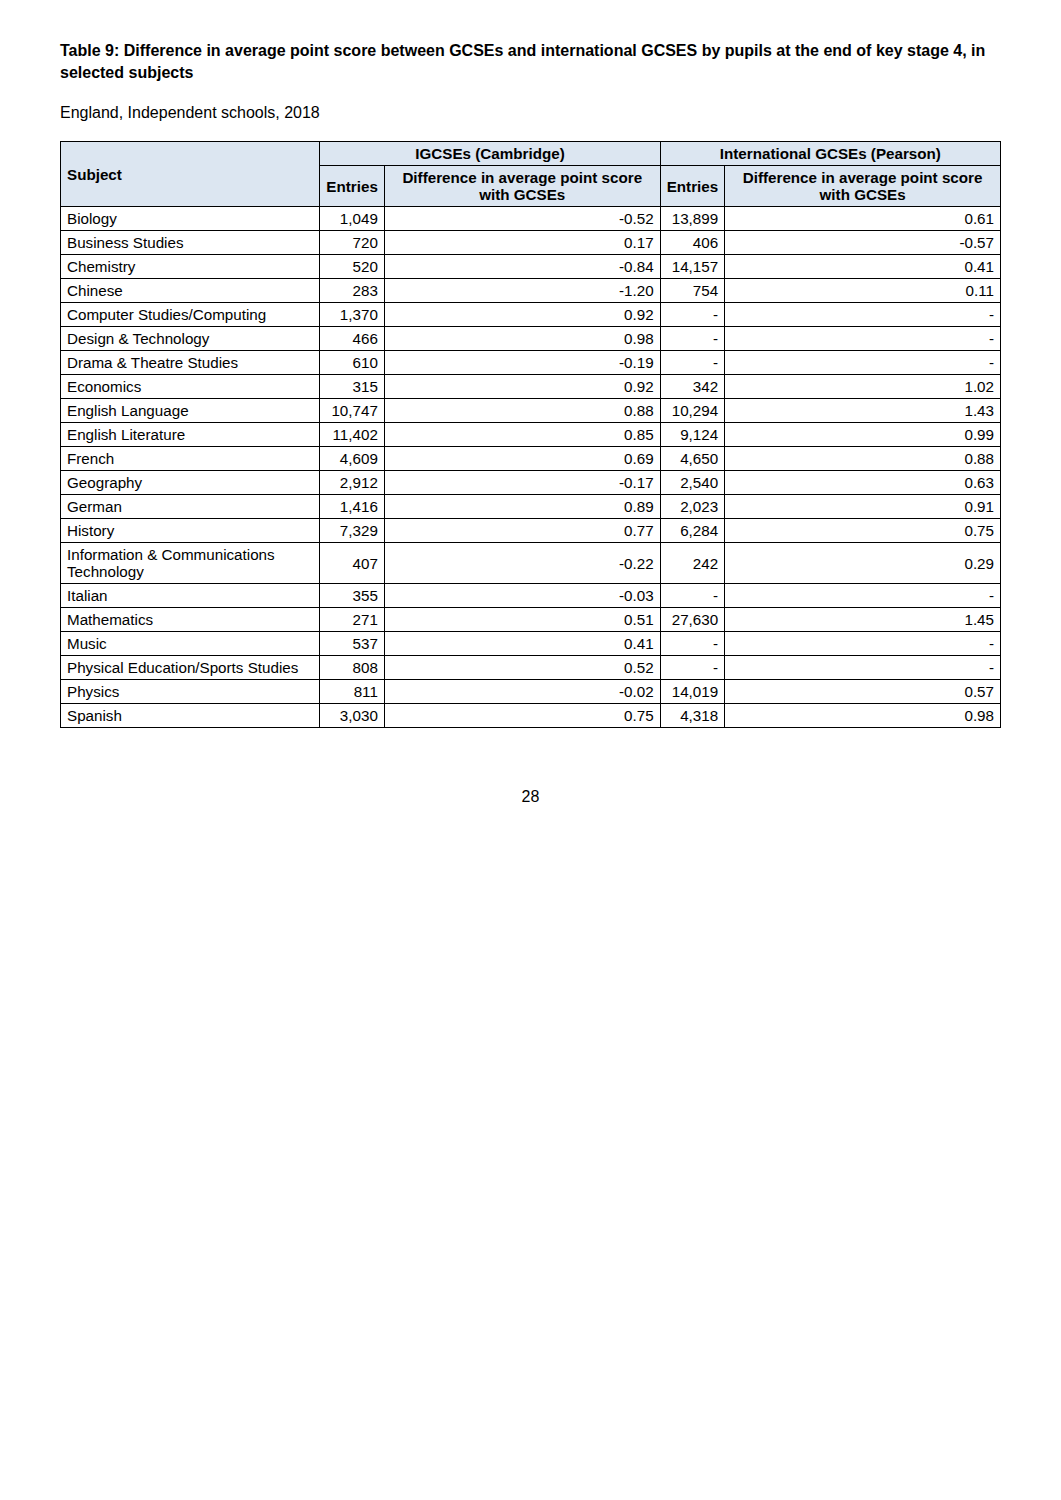Table 9: Difference in average point score between GCSEs and international GCSES by pupils at the end of key stage 4, in selected subjects
England, Independent schools, 2018
| Subject | IGCSEs (Cambridge) | International GCSEs (Pearson) |
| --- | --- | --- |
| Entries | Difference in average point score with GCSEs | Entries | Difference in average point score with GCSEs |
| Biology | 1,049 | -0.52 | 13,899 | 0.61 |
| Business Studies | 720 | 0.17 | 406 | -0.57 |
| Chemistry | 520 | -0.84 | 14,157 | 0.41 |
| Chinese | 283 | -1.20 | 754 | 0.11 |
| Computer Studies/Computing | 1,370 | 0.92 | - | - |
| Design & Technology | 466 | 0.98 | - | - |
| Drama & Theatre Studies | 610 | -0.19 | - | - |
| Economics | 315 | 0.92 | 342 | 1.02 |
| English Language | 10,747 | 0.88 | 10,294 | 1.43 |
| English Literature | 11,402 | 0.85 | 9,124 | 0.99 |
| French | 4,609 | 0.69 | 4,650 | 0.88 |
| Geography | 2,912 | -0.17 | 2,540 | 0.63 |
| German | 1,416 | 0.89 | 2,023 | 0.91 |
| History | 7,329 | 0.77 | 6,284 | 0.75 |
| Information & Communications Technology | 407 | -0.22 | 242 | 0.29 |
| Italian | 355 | -0.03 | - | - |
| Mathematics | 271 | 0.51 | 27,630 | 1.45 |
| Music | 537 | 0.41 | - | - |
| Physical Education/Sports Studies | 808 | 0.52 | - | - |
| Physics | 811 | -0.02 | 14,019 | 0.57 |
| Spanish | 3,030 | 0.75 | 4,318 | 0.98 |
28